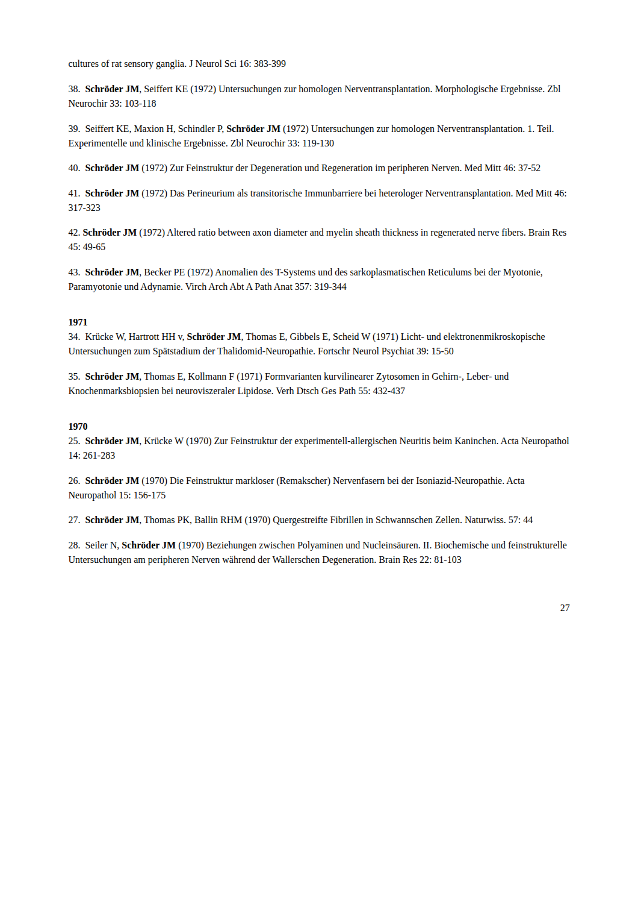cultures of rat sensory ganglia. J Neurol Sci 16: 383-399
38. Schröder JM, Seiffert KE (1972) Untersuchungen zur homologen Nerventransplantation. Morphologische Ergebnisse. Zbl Neurochir 33: 103-118
39. Seiffert KE, Maxion H, Schindler P, Schröder JM (1972) Untersuchungen zur homologen Nerventransplantation. 1. Teil. Experimentelle und klinische Ergebnisse. Zbl Neurochir 33: 119-130
40. Schröder JM (1972) Zur Feinstruktur der Degeneration und Regeneration im peripheren Nerven. Med Mitt 46: 37-52
41. Schröder JM (1972) Das Perineurium als transitorische Immunbarriere bei heterologer Nerventransplantation. Med Mitt 46: 317-323
42. Schröder JM (1972) Altered ratio between axon diameter and myelin sheath thickness in regenerated nerve fibers. Brain Res 45: 49-65
43. Schröder JM, Becker PE (1972) Anomalien des T-Systems und des sarkoplasmatischen Reticulums bei der Myotonie, Paramyotonie und Adynamie. Virch Arch Abt A Path Anat 357: 319-344
1971
34. Krücke W, Hartrott HH v, Schröder JM, Thomas E, Gibbels E, Scheid W (1971) Licht- und elektronenmikroskopische Untersuchungen zum Spätstadium der Thalidomid-Neuropathie. Fortschr Neurol Psychiat 39: 15-50
35. Schröder JM, Thomas E, Kollmann F (1971) Formvarianten kurvilinearer Zytosomen in Gehirn-, Leber- und Knochenmarksbiopsien bei neuroviszeraler Lipidose. Verh Dtsch Ges Path 55: 432-437
1970
25. Schröder JM, Krücke W (1970) Zur Feinstruktur der experimentell-allergischen Neuritis beim Kaninchen. Acta Neuropathol 14: 261-283
26. Schröder JM (1970) Die Feinstruktur markloser (Remakscher) Nervenfasern bei der Isoniazid-Neuropathie. Acta Neuropathol 15: 156-175
27. Schröder JM, Thomas PK, Ballin RHM (1970) Quergestreifte Fibrillen in Schwannschen Zellen. Naturwiss. 57: 44
28. Seiler N, Schröder JM (1970) Beziehungen zwischen Polyaminen und Nucleinsäuren. II. Biochemische und feinstrukturelle Untersuchungen am peripheren Nerven während der Wallerschen Degeneration. Brain Res 22: 81-103
27